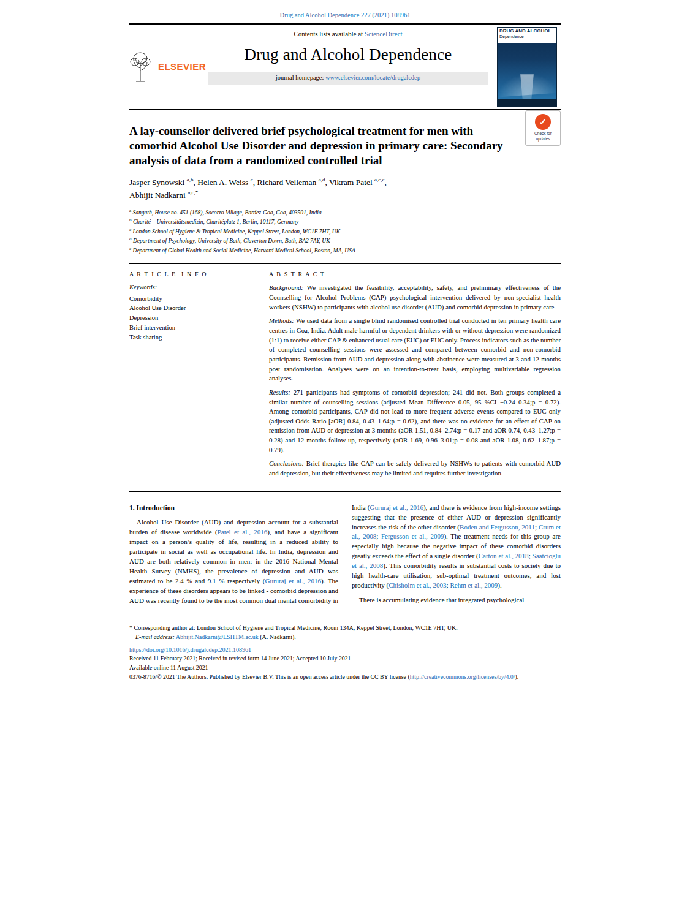Drug and Alcohol Dependence 227 (2021) 108961
ELSEVIER
Contents lists available at ScienceDirect
Drug and Alcohol Dependence
journal homepage: www.elsevier.com/locate/drugalcdep
DRUG AND ALCOHOLDependence
✓
Check for
updates
A lay-counsellor delivered brief psychological treatment for men with comorbid Alcohol Use Disorder and depression in primary care: Secondary analysis of data from a randomized controlled trial
Jasper Synowski a,b, Helen A. Weiss c, Richard Velleman a,d, Vikram Patel a,c,e,
Abhijit Nadkarni a,c,*
a Sangath, House no. 451 (168), Socorro Village, Bardez-Goa, Goa, 403501, India
b Charité – Universitätsmedizin, Charitéplatz 1, Berlin, 10117, Germany
c London School of Hygiene & Tropical Medicine, Keppel Street, London, WC1E 7HT, UK
d Department of Psychology, University of Bath, Claverton Down, Bath, BA2 7AY, UK
e Department of Global Health and Social Medicine, Harvard Medical School, Boston, MA, USA
A R T I C L E I N F O
Keywords:
Comorbidity
Alcohol Use Disorder
Depression
Brief intervention
Task sharing
A B S T R A C T
Background: We investigated the feasibility, acceptability, safety, and preliminary effectiveness of the Counselling for Alcohol Problems (CAP) psychological intervention delivered by non-specialist health workers (NSHW) to participants with alcohol use disorder (AUD) and comorbid depression in primary care.
Methods: We used data from a single blind randomised controlled trial conducted in ten primary health care centres in Goa, India. Adult male harmful or dependent drinkers with or without depression were randomized (1:1) to receive either CAP & enhanced usual care (EUC) or EUC only. Process indicators such as the number of completed counselling sessions were assessed and compared between comorbid and non-comorbid participants. Remission from AUD and depression along with abstinence were measured at 3 and 12 months post randomisation. Analyses were on an intention-to-treat basis, employing multivariable regression analyses.
Results: 271 participants had symptoms of comorbid depression; 241 did not. Both groups completed a similar number of counselling sessions (adjusted Mean Difference 0.05, 95 %CI −0.24–0.34;p = 0.72). Among comorbid participants, CAP did not lead to more frequent adverse events compared to EUC only (adjusted Odds Ratio [aOR] 0.84, 0.43–1.64;p = 0.62), and there was no evidence for an effect of CAP on remission from AUD or depression at 3 months (aOR 1.51, 0.84–2.74;p = 0.17 and aOR 0.74, 0.43–1.27;p = 0.28) and 12 months follow-up, respectively (aOR 1.69, 0.96–3.01;p = 0.08 and aOR 1.08, 0.62–1.87;p = 0.79).
Conclusions: Brief therapies like CAP can be safely delivered by NSHWs to patients with comorbid AUD and depression, but their effectiveness may be limited and requires further investigation.
1. Introduction
Alcohol Use Disorder (AUD) and depression account for a substantial burden of disease worldwide (Patel et al., 2016), and have a significant impact on a person’s quality of life, resulting in a reduced ability to participate in social as well as occupational life. In India, depression and AUD are both relatively common in men: in the 2016 National Mental Health Survey (NMHS), the prevalence of depression and AUD was estimated to be 2.4 % and 9.1 % respectively (Gururaj et al., 2016). The experience of these disorders appears to be linked - comorbid depression and AUD was recently found to be the most common dual mental comorbidity in India (Gururaj et al., 2016), and there is evidence from high-income settings suggesting that the presence of either AUD or depression significantly increases the risk of the other disorder (Boden and Fergusson, 2011; Crum et al., 2008; Fergusson et al., 2009). The treatment needs for this group are especially high because the negative impact of these comorbid disorders greatly exceeds the effect of a single disorder (Carton et al., 2018; Saatcioglu et al., 2008). This comorbidity results in substantial costs to society due to high health-care utilisation, sub-optimal treatment outcomes, and lost productivity (Chisholm et al., 2003; Rehm et al., 2009).
There is accumulating evidence that integrated psychological
* Corresponding author at: London School of Hygiene and Tropical Medicine, Room 134A, Keppel Street, London, WC1E 7HT, UK.
E-mail address: Abhijit.Nadkarni@LSHTM.ac.uk (A. Nadkarni).
https://doi.org/10.1016/j.drugalcdep.2021.108961
Received 11 February 2021; Received in revised form 14 June 2021; Accepted 10 July 2021
Available online 11 August 2021
0376-8716/© 2021 The Authors. Published by Elsevier B.V. This is an open access article under the CC BY license (http://creativecommons.org/licenses/by/4.0/).